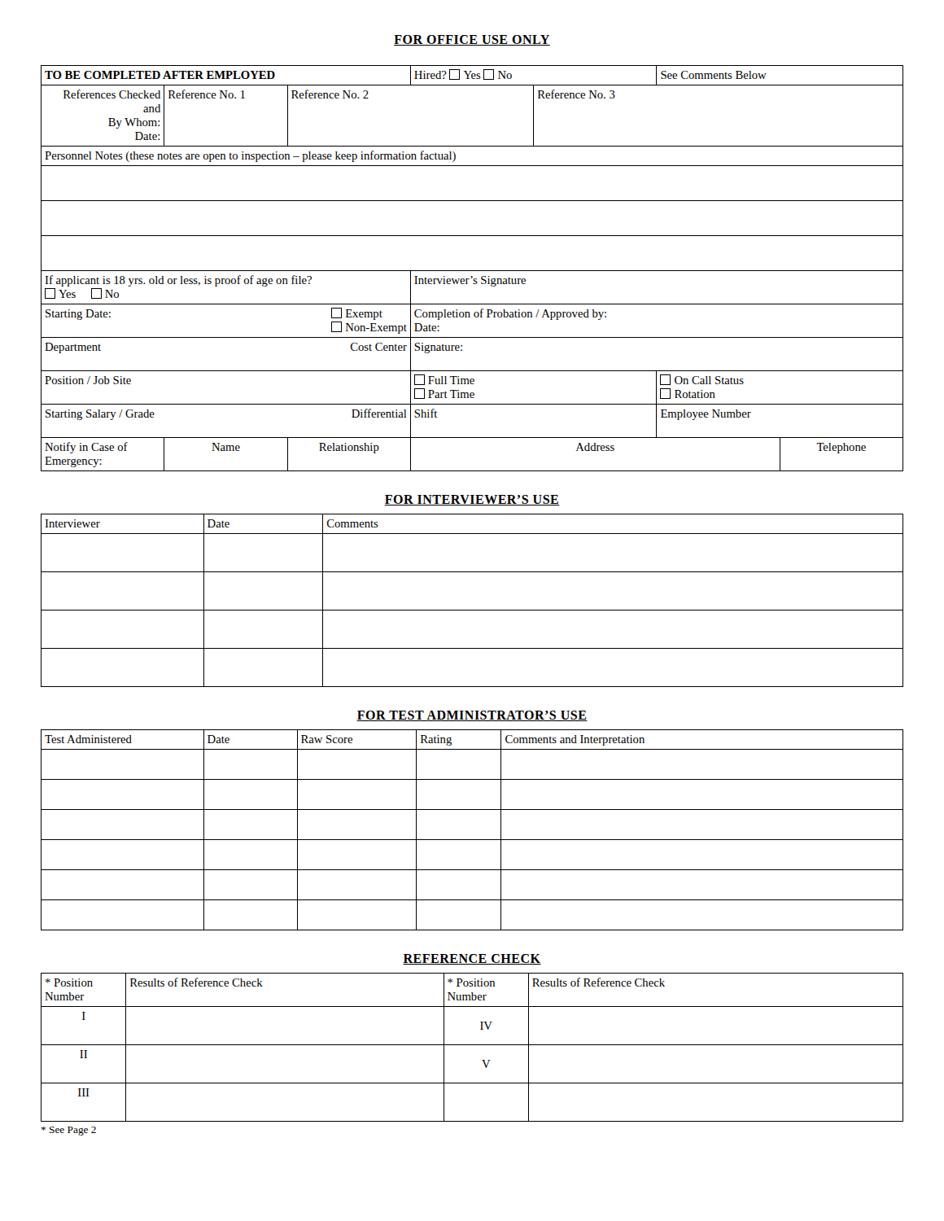FOR OFFICE USE ONLY
| TO BE COMPLETED AFTER EMPLOYED | Hired? Yes No | See Comments Below |
| References Checked and By Whom: Date: | Reference No. 1 | Reference No. 2 | Reference No. 3 |
| Personnel Notes (these notes are open to inspection – please keep information factual) |
| If applicant is 18 yrs. old or less, is proof of age on file? Yes No | Interviewer’s Signature |
| Starting Date: Exempt Non-Exempt | Completion of Probation / Approved by: Date: |
| Department Cost Center | Signature: |
| Position / Job Site | Full Time Part Time | On Call Status Rotation |
| Starting Salary / Grade Differential | Shift | Employee Number |
| Notify in Case of Emergency: | Name | Relationship | Address | Telephone |
FOR INTERVIEWER’S USE
| Interviewer | Date | Comments |
FOR TEST ADMINISTRATOR’S USE
| Test Administered | Date | Raw Score | Rating | Comments and Interpretation |
REFERENCE CHECK
| * Position Number | Results of Reference Check | * Position Number | Results of Reference Check |
| I | | IV | |
| II | | V | |
| III | | | |
* See Page 2